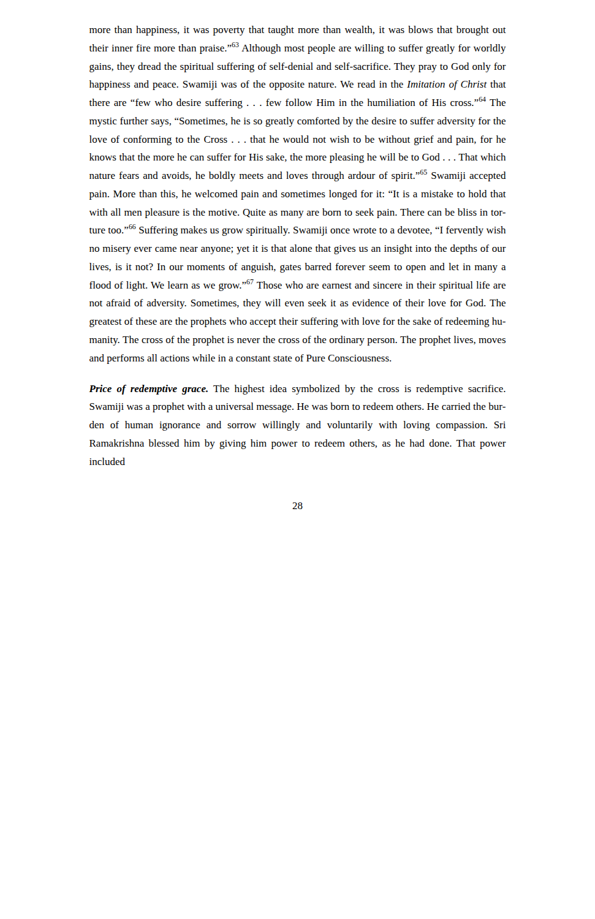more than happiness, it was poverty that taught more than wealth, it was blows that brought out their inner fire more than praise.”63 Although most people are willing to suffer greatly for worldly gains, they dread the spiritual suffering of self-denial and self-sacrifice. They pray to God only for happiness and peace. Swamiji was of the opposite nature. We read in the Imitation of Christ that there are “few who desire suffering . . . few follow Him in the humiliation of His cross.”64 The mystic further says, “Sometimes, he is so greatly comforted by the desire to suffer adversity for the love of conforming to the Cross . . . that he would not wish to be without grief and pain, for he knows that the more he can suffer for His sake, the more pleasing he will be to God . . . That which nature fears and avoids, he boldly meets and loves through ardour of spirit.”65 Swamiji accepted pain. More than this, he welcomed pain and sometimes longed for it: “It is a mistake to hold that with all men pleasure is the motive. Quite as many are born to seek pain. There can be bliss in torture too.”66 Suffering makes us grow spiritually. Swamiji once wrote to a devotee, “I fervently wish no misery ever came near anyone; yet it is that alone that gives us an insight into the depths of our lives, is it not? In our moments of anguish, gates barred forever seem to open and let in many a flood of light. We learn as we grow.”67 Those who are earnest and sincere in their spiritual life are not afraid of adversity. Sometimes, they will even seek it as evidence of their love for God. The greatest of these are the prophets who accept their suffering with love for the sake of redeeming humanity. The cross of the prophet is never the cross of the ordinary person. The prophet lives, moves and performs all actions while in a constant state of Pure Consciousness.
Price of redemptive grace. The highest idea symbolized by the cross is redemptive sacrifice. Swamiji was a prophet with a universal message. He was born to redeem others. He carried the burden of human ignorance and sorrow willingly and voluntarily with loving compassion. Sri Ramakrishna blessed him by giving him power to redeem others, as he had done. That power included
28